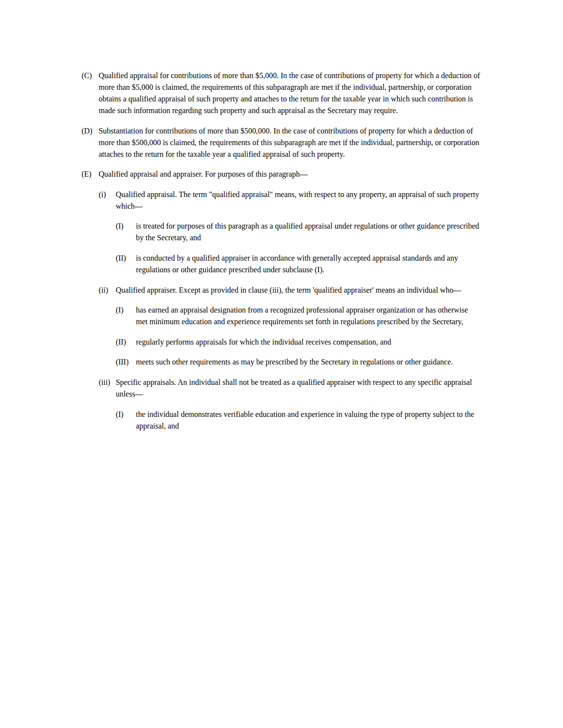(C) Qualified appraisal for contributions of more than $5,000. In the case of contributions of property for which a deduction of more than $5,000 is claimed, the requirements of this subparagraph are met if the individual, partnership, or corporation obtains a qualified appraisal of such property and attaches to the return for the taxable year in which such contribution is made such information regarding such property and such appraisal as the Secretary may require.
(D) Substantiation for contributions of more than $500,000. In the case of contributions of property for which a deduction of more than $500,000 is claimed, the requirements of this subparagraph are met if the individual, partnership, or corporation attaches to the return for the taxable year a qualified appraisal of such property.
(E) Qualified appraisal and appraiser. For purposes of this paragraph—
(i) Qualified appraisal. The term "qualified appraisal" means, with respect to any property, an appraisal of such property which—
(I) is treated for purposes of this paragraph as a qualified appraisal under regulations or other guidance prescribed by the Secretary, and
(II) is conducted by a qualified appraiser in accordance with generally accepted appraisal standards and any regulations or other guidance prescribed under subclause (I).
(ii) Qualified appraiser. Except as provided in clause (iii), the term 'qualified appraiser' means an individual who—
(I) has earned an appraisal designation from a recognized professional appraiser organization or has otherwise met minimum education and experience requirements set forth in regulations prescribed by the Secretary,
(II) regularly performs appraisals for which the individual receives compensation, and
(III) meets such other requirements as may be prescribed by the Secretary in regulations or other guidance.
(iii) Specific appraisals. An individual shall not be treated as a qualified appraiser with respect to any specific appraisal unless—
(I) the individual demonstrates verifiable education and experience in valuing the type of property subject to the appraisal, and